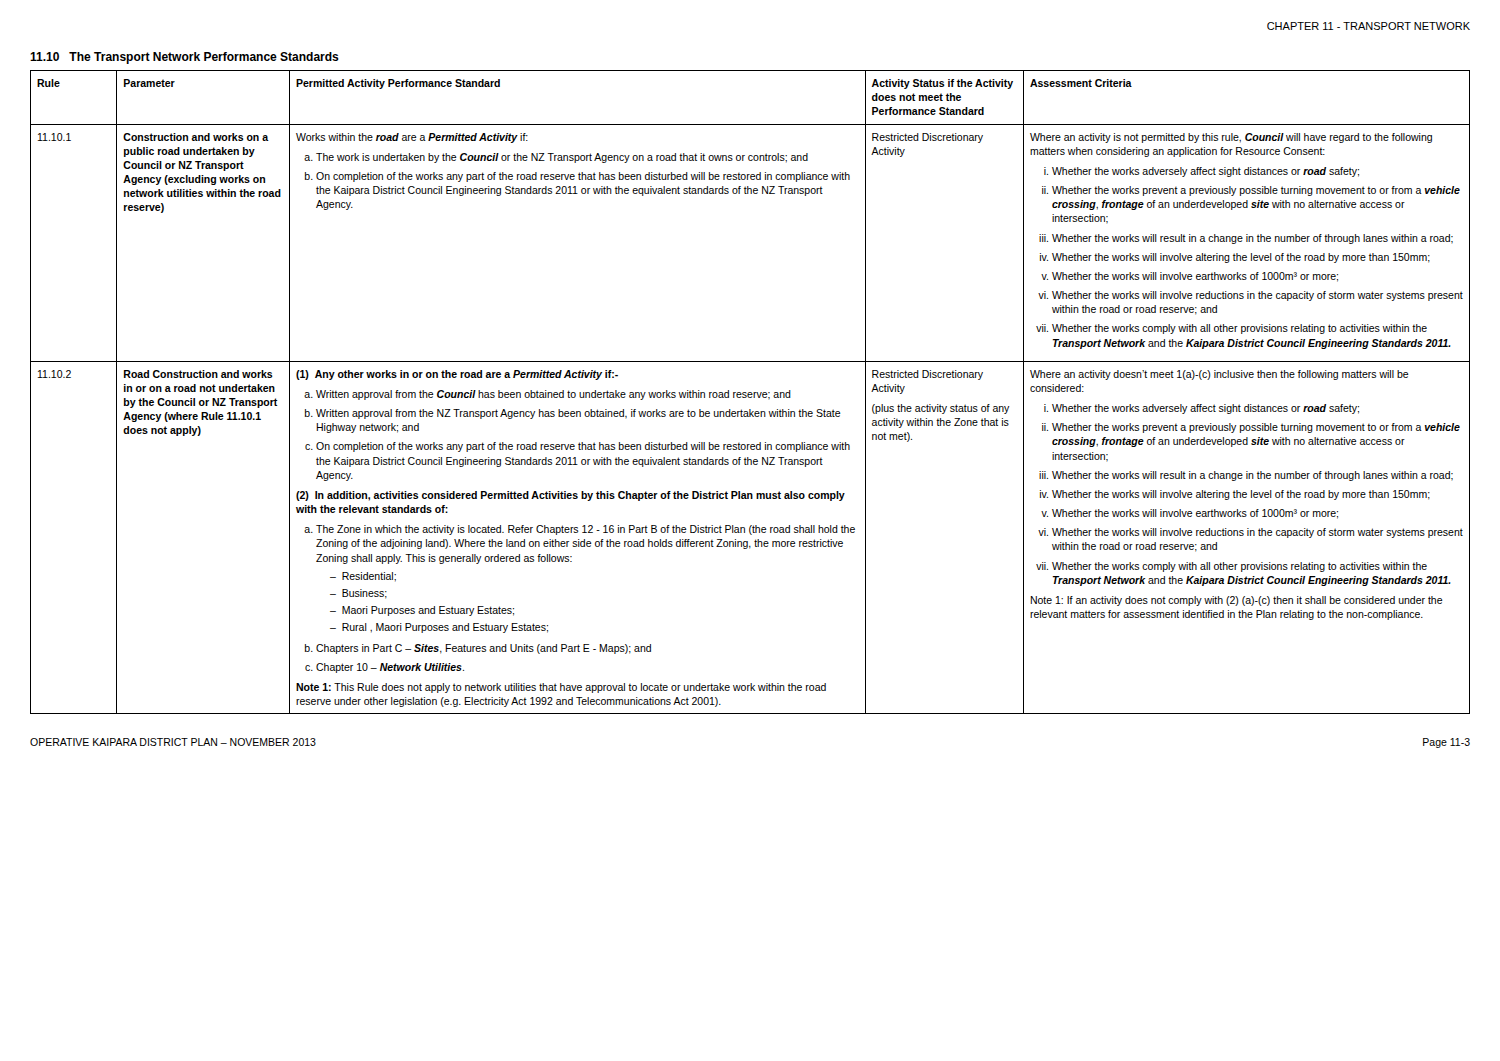CHAPTER 11 - TRANSPORT NETWORK
11.10 The Transport Network Performance Standards
| Rule | Parameter | Permitted Activity Performance Standard | Activity Status if the Activity does not meet the Performance Standard | Assessment Criteria |
| --- | --- | --- | --- | --- |
| 11.10.1 | Construction and works on a public road undertaken by Council or NZ Transport Agency (excluding works on network utilities within the road reserve) | Works within the road are a Permitted Activity if: The work is undertaken by the Council or the NZ Transport Agency on a road that it owns or controls; and On completion of the works any part of the road reserve that has been disturbed will be restored in compliance with the Kaipara District Council Engineering Standards 2011 or with the equivalent standards of the NZ Transport Agency. | Restricted Discretionary Activity | Where an activity is not permitted by this rule, Council will have regard to the following matters when considering an application for Resource Consent: Whether the works adversely affect sight distances or road safety; Whether the works prevent a previously possible turning movement to or from a vehicle crossing , frontage of an underdeveloped site with no alternative access or intersection; Whether the works will result in a change in the number of through lanes within a road; Whether the works will involve altering the level of the road by more than 150mm; Whether the works will involve earthworks of 1000m³ or more; Whether the works will involve reductions in the capacity of storm water systems present within the road or road reserve; and Whether the works comply with all other provisions relating to activities within the Transport Network and the Kaipara District Council Engineering Standards 2011. |
| 11.10.2 | Road Construction and works in or on a road not undertaken by the Council or NZ Transport Agency (where Rule 11.10.1 does not apply) | (1) Any other works in or on the road are a Permitted Activity if:- Written approval from the Council has been obtained to undertake any works within road reserve; and Written approval from the NZ Transport Agency has been obtained, if works are to be undertaken within the State Highway network; and On completion of the works any part of the road reserve that has been disturbed will be restored in compliance with the Kaipara District Council Engineering Standards 2011 or with the equivalent standards of the NZ Transport Agency. (2) In addition, activities considered Permitted Activities by this Chapter of the District Plan must also comply with the relevant standards of: The Zone in which the activity is located. Refer Chapters 12 - 16 in Part B of the District Plan (the road shall hold the Zoning of the adjoining land). Where the land on either side of the road holds different Zoning, the more restrictive Zoning shall apply. This is generally ordered as follows: Residential; Business; Maori Purposes and Estuary Estates; Rural , Maori Purposes and Estuary Estates; Chapters in Part C – Sites , Features and Units (and Part E - Maps); and Chapter 10 – Network Utilities . Note 1: This Rule does not apply to network utilities that have approval to locate or undertake work within the road reserve under other legislation (e.g. Electricity Act 1992 and Telecommunications Act 2001). | Restricted Discretionary Activity (plus the activity status of any activity within the Zone that is not met). | Where an activity doesn’t meet 1(a)-(c) inclusive then the following matters will be considered: Whether the works adversely affect sight distances or road safety; Whether the works prevent a previously possible turning movement to or from a vehicle crossing , frontage of an underdeveloped site with no alternative access or intersection; Whether the works will result in a change in the number of through lanes within a road; Whether the works will involve altering the level of the road by more than 150mm; Whether the works will involve earthworks of 1000m³ or more; Whether the works will involve reductions in the capacity of storm water systems present within the road or road reserve; and Whether the works comply with all other provisions relating to activities within the Transport Network and the Kaipara District Council Engineering Standards 2011. Note 1: If an activity does not comply with (2) (a)-(c) then it shall be considered under the relevant matters for assessment identified in the Plan relating to the non-compliance. |
OPERATIVE KAIPARA DISTRICT PLAN – NOVEMBER 2013 Page 11-3